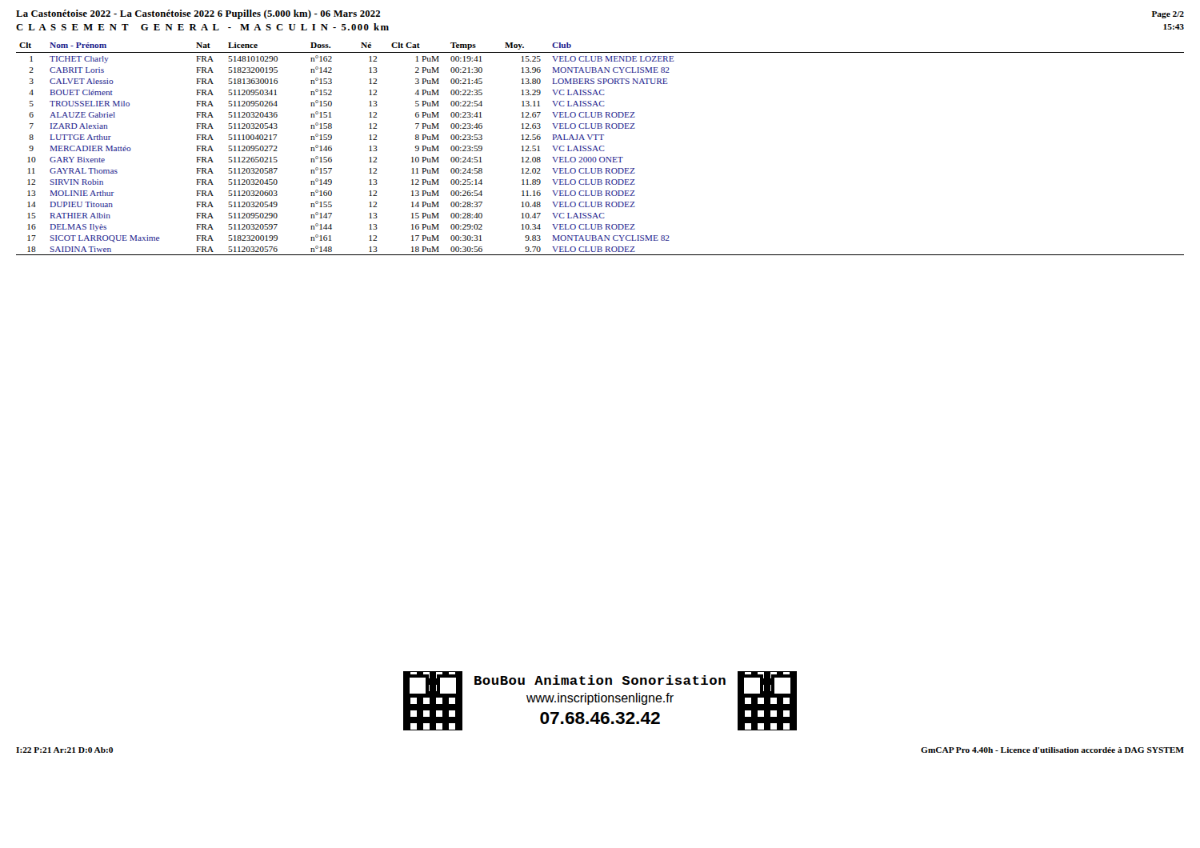Page 2/2
15:43
La Castonétoise 2022 - La Castonétoise 2022 6 Pupilles (5.000 km) - 06 Mars 2022
C L A S S E M E N T G E N E R A L - M A S C U L I N - 5.000 km
| Clt | Nom - Prénom | Nat | Licence | Doss. | Né | Clt Cat | Temps | Moy. | Club |
| --- | --- | --- | --- | --- | --- | --- | --- | --- | --- |
| 1 | TICHET Charly | FRA | 51481010290 | n°162 | 12 | 1 PuM | 00:19:41 | 15.25 | VELO CLUB MENDE LOZERE |
| 2 | CABRIT Loris | FRA | 51823200195 | n°142 | 13 | 2 PuM | 00:21:30 | 13.96 | MONTAUBAN CYCLISME 82 |
| 3 | CALVET Alessio | FRA | 51813630016 | n°153 | 12 | 3 PuM | 00:21:45 | 13.80 | LOMBERS SPORTS NATURE |
| 4 | BOUET Clément | FRA | 51120950341 | n°152 | 12 | 4 PuM | 00:22:35 | 13.29 | VC LAISSAC |
| 5 | TROUSSELIER Milo | FRA | 51120950264 | n°150 | 13 | 5 PuM | 00:22:54 | 13.11 | VC LAISSAC |
| 6 | ALAUZE Gabriel | FRA | 51120320436 | n°151 | 12 | 6 PuM | 00:23:41 | 12.67 | VELO CLUB RODEZ |
| 7 | IZARD Alexian | FRA | 51120320543 | n°158 | 12 | 7 PuM | 00:23:46 | 12.63 | VELO CLUB RODEZ |
| 8 | LUTTGE Arthur | FRA | 51110040217 | n°159 | 12 | 8 PuM | 00:23:53 | 12.56 | PALAJA VTT |
| 9 | MERCADIER Mattéo | FRA | 51120950272 | n°146 | 13 | 9 PuM | 00:23:59 | 12.51 | VC LAISSAC |
| 10 | GARY Bixente | FRA | 51122650215 | n°156 | 12 | 10 PuM | 00:24:51 | 12.08 | VELO 2000 ONET |
| 11 | GAYRAL Thomas | FRA | 51120320587 | n°157 | 12 | 11 PuM | 00:24:58 | 12.02 | VELO CLUB RODEZ |
| 12 | SIRVIN Robin | FRA | 51120320450 | n°149 | 13 | 12 PuM | 00:25:14 | 11.89 | VELO CLUB RODEZ |
| 13 | MOLINIE Arthur | FRA | 51120320603 | n°160 | 12 | 13 PuM | 00:26:54 | 11.16 | VELO CLUB RODEZ |
| 14 | DUPIEU Titouan | FRA | 51120320549 | n°155 | 12 | 14 PuM | 00:28:37 | 10.48 | VELO CLUB RODEZ |
| 15 | RATHIER Albin | FRA | 51120950290 | n°147 | 13 | 15 PuM | 00:28:40 | 10.47 | VC LAISSAC |
| 16 | DELMAS Ilyès | FRA | 51120320597 | n°144 | 13 | 16 PuM | 00:29:02 | 10.34 | VELO CLUB RODEZ |
| 17 | SICOT LARROQUE Maxime | FRA | 51823200199 | n°161 | 12 | 17 PuM | 00:30:31 | 9.83 | MONTAUBAN CYCLISME 82 |
| 18 | SAIDINA Tiwen | FRA | 51120320576 | n°148 | 13 | 18 PuM | 00:30:56 | 9.70 | VELO CLUB RODEZ |
BouBou Animation Sonorisation
www.inscriptionsenligne.fr
07.68.46.32.42
I:22 P:21 Ar:21 D:0 Ab:0
GmCAP Pro 4.40h - Licence d'utilisation accordée à DAG SYSTEM